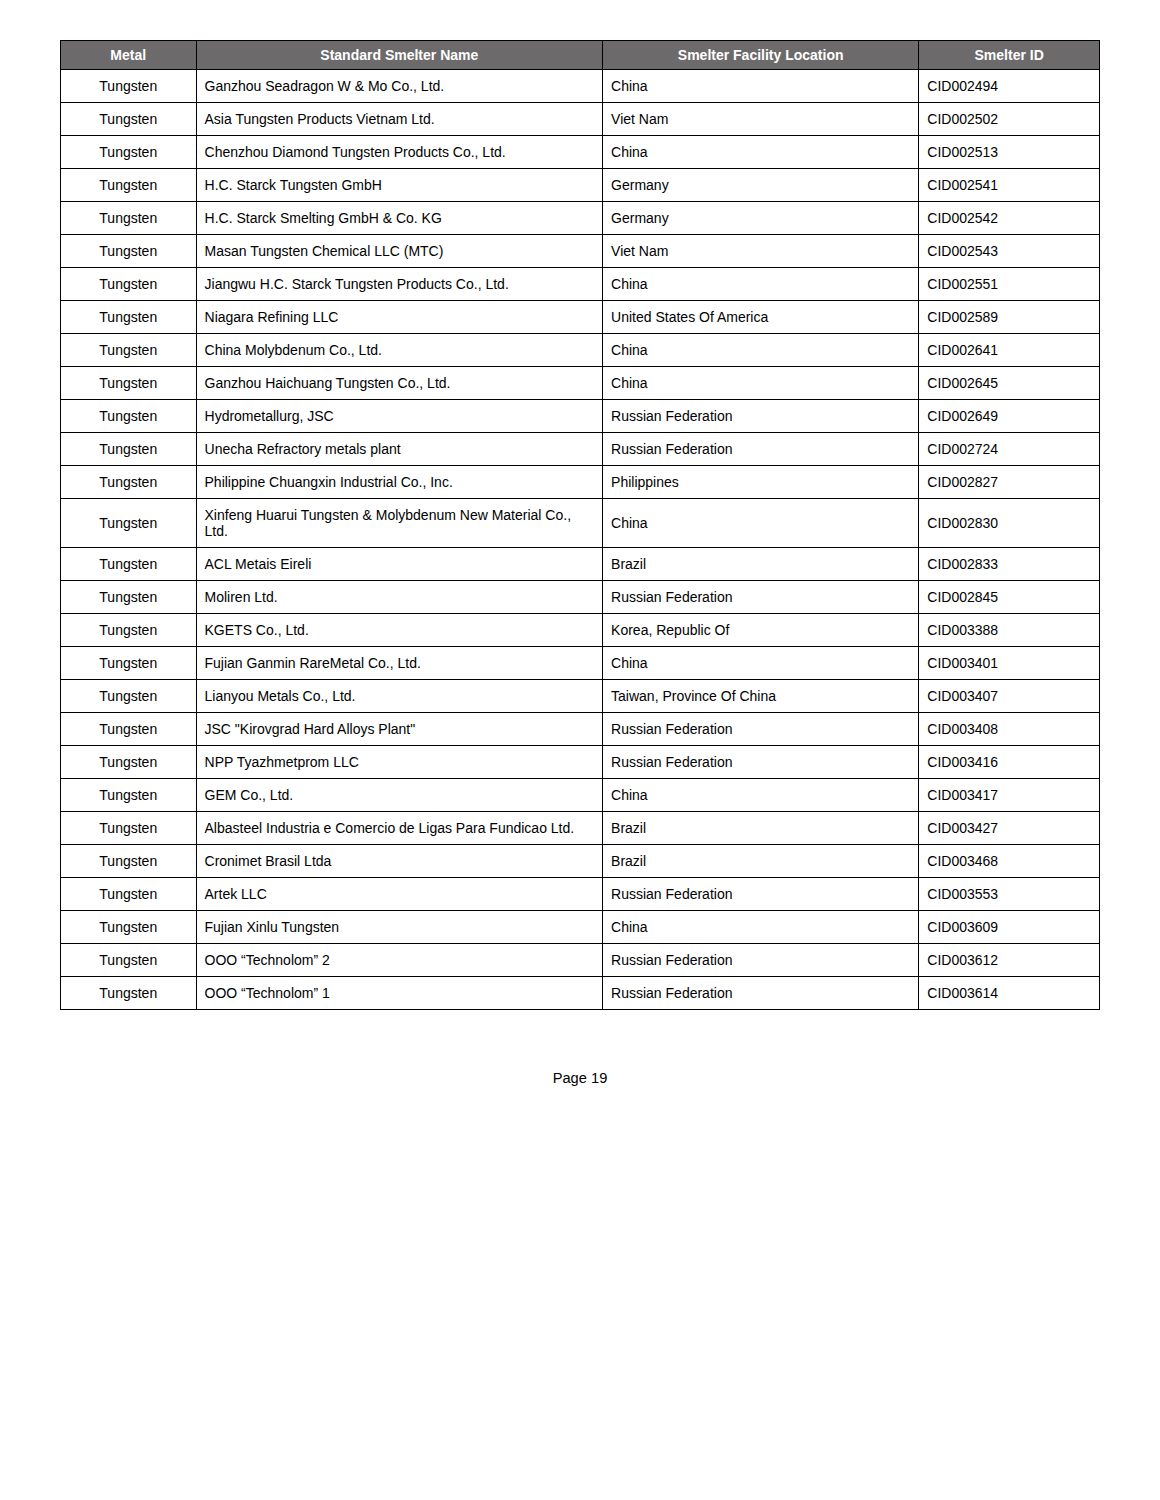| Metal | Standard Smelter Name | Smelter Facility Location | Smelter ID |
| --- | --- | --- | --- |
| Tungsten | Ganzhou Seadragon W & Mo Co., Ltd. | China | CID002494 |
| Tungsten | Asia Tungsten Products Vietnam Ltd. | Viet Nam | CID002502 |
| Tungsten | Chenzhou Diamond Tungsten Products Co., Ltd. | China | CID002513 |
| Tungsten | H.C. Starck Tungsten GmbH | Germany | CID002541 |
| Tungsten | H.C. Starck Smelting GmbH & Co. KG | Germany | CID002542 |
| Tungsten | Masan Tungsten Chemical LLC (MTC) | Viet Nam | CID002543 |
| Tungsten | Jiangwu H.C. Starck Tungsten Products Co., Ltd. | China | CID002551 |
| Tungsten | Niagara Refining LLC | United States Of America | CID002589 |
| Tungsten | China Molybdenum Co., Ltd. | China | CID002641 |
| Tungsten | Ganzhou Haichuang Tungsten Co., Ltd. | China | CID002645 |
| Tungsten | Hydrometallurg, JSC | Russian Federation | CID002649 |
| Tungsten | Unecha Refractory metals plant | Russian Federation | CID002724 |
| Tungsten | Philippine Chuangxin Industrial Co., Inc. | Philippines | CID002827 |
| Tungsten | Xinfeng Huarui Tungsten & Molybdenum New Material Co., Ltd. | China | CID002830 |
| Tungsten | ACL Metais Eireli | Brazil | CID002833 |
| Tungsten | Moliren Ltd. | Russian Federation | CID002845 |
| Tungsten | KGETS Co., Ltd. | Korea, Republic Of | CID003388 |
| Tungsten | Fujian Ganmin RareMetal Co., Ltd. | China | CID003401 |
| Tungsten | Lianyou Metals Co., Ltd. | Taiwan, Province Of China | CID003407 |
| Tungsten | JSC "Kirovgrad Hard Alloys Plant" | Russian Federation | CID003408 |
| Tungsten | NPP Tyazhmetprom LLC | Russian Federation | CID003416 |
| Tungsten | GEM Co., Ltd. | China | CID003417 |
| Tungsten | Albasteel Industria e Comercio de Ligas Para Fundicao Ltd. | Brazil | CID003427 |
| Tungsten | Cronimet Brasil Ltda | Brazil | CID003468 |
| Tungsten | Artek LLC | Russian Federation | CID003553 |
| Tungsten | Fujian Xinlu Tungsten | China | CID003609 |
| Tungsten | OOO “Technolom” 2 | Russian Federation | CID003612 |
| Tungsten | OOO “Technolom” 1 | Russian Federation | CID003614 |
Page 19